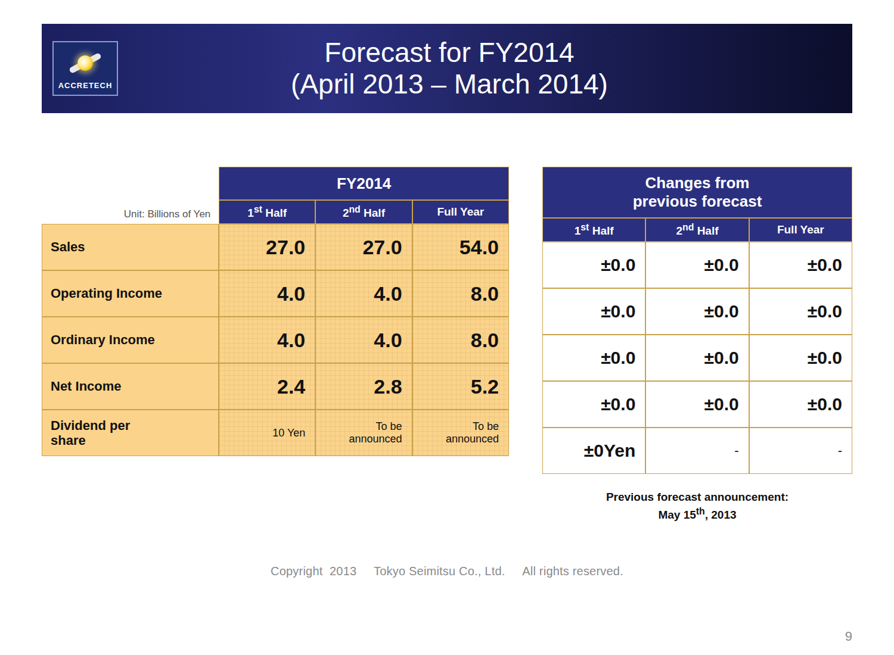ACCRETECH
Forecast for FY2014
(April 2013 – March 2014)
| | FY2014 |
| Unit: Billions of Yen | 1 st Half | 2 nd Half | Full Year |
| Sales | 27.0 | 27.0 | 54.0 |
| Operating Income | 4.0 | 4.0 | 8.0 |
| Ordinary Income | 4.0 | 4.0 | 8.0 |
| Net Income | 2.4 | 2.8 | 5.2 |
| Dividend per share | 10 Yen | To be announced | To be announced |
| Changes from previous forecast |
| --- |
| 1 st Half | 2 nd Half | Full Year |
| ±0.0 | ±0.0 | ±0.0 |
| ±0.0 | ±0.0 | ±0.0 |
| ±0.0 | ±0.0 | ±0.0 |
| ±0.0 | ±0.0 | ±0.0 |
| ±0Yen | - | - |
Previous forecast announcement: May 15th, 2013
Copyright 2013 Tokyo Seimitsu Co., Ltd. All rights reserved.
9